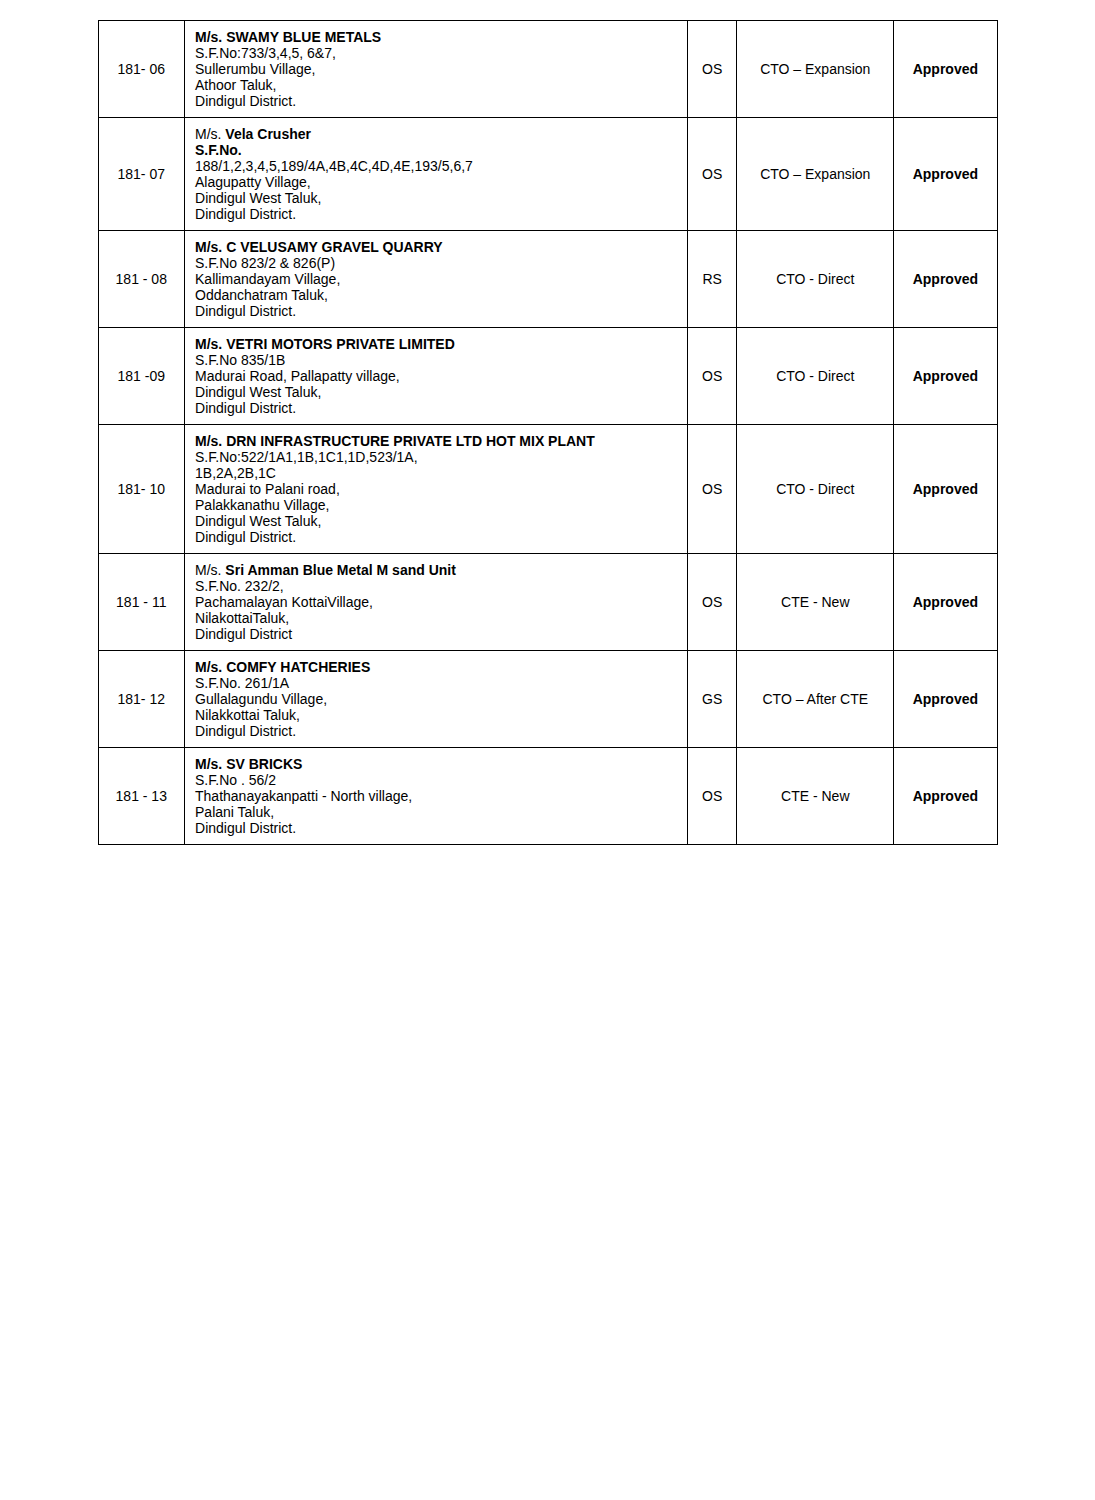| 181- 06 | M/s. SWAMY BLUE METALS S.F.No:733/3,4,5, 6&7, Sullerumbu Village, Athoor Taluk, Dindigul District. | OS | CTO – Expansion | Approved |
| 181- 07 | M/s. Vela Crusher S.F.No. 188/1,2,3,4,5,189/4A,4B,4C,4D,4E,193/5,6,7 Alagupatty Village, Dindigul West Taluk, Dindigul District. | OS | CTO – Expansion | Approved |
| 181 - 08 | M/s. C VELUSAMY GRAVEL QUARRY S.F.No 823/2 & 826(P) Kallimandayam Village, Oddanchatram Taluk, Dindigul District. | RS | CTO - Direct | Approved |
| 181 -09 | M/s. VETRI MOTORS PRIVATE LIMITED S.F.No 835/1B Madurai Road, Pallapatty village, Dindigul West Taluk, Dindigul District. | OS | CTO - Direct | Approved |
| 181- 10 | M/s. DRN INFRASTRUCTURE PRIVATE LTD HOT MIX PLANT S.F.No:522/1A1,1B,1C1,1D,523/1A, 1B,2A,2B,1C Madurai to Palani road, Palakkanathu Village, Dindigul West Taluk, Dindigul District. | OS | CTO - Direct | Approved |
| 181 - 11 | M/s. Sri Amman Blue Metal M sand Unit S.F.No. 232/2, Pachamalayan KottaiVillage, NilakottaiTaluk, Dindigul District | OS | CTE - New | Approved |
| 181- 12 | M/s. COMFY HATCHERIES S.F.No. 261/1A Gullalagundu Village, Nilakkottai Taluk, Dindigul District. | GS | CTO – After CTE | Approved |
| 181 - 13 | M/s. SV BRICKS S.F.No . 56/2 Thathanayakanpatti - North village, Palani Taluk, Dindigul District. | OS | CTE - New | Approved |